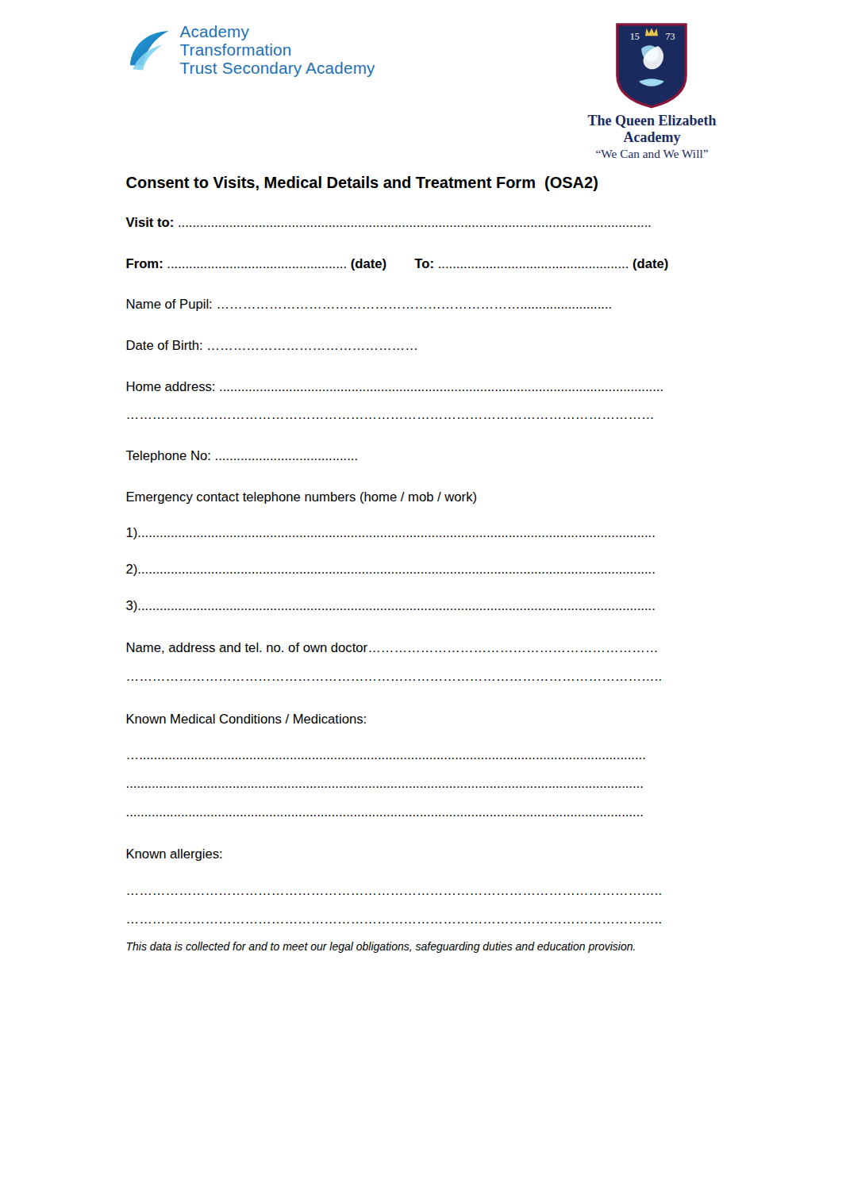Academy
Transformation
Trust Secondary Academy
15 73
The Queen Elizabeth
Academy
“We Can and We Will”
Consent to Visits, Medical Details and Treatment Form (OSA2)
Visit to: .................................................................................................................................
From: ................................................. (date) To: .................................................... (date)
Name of Pupil: …………………………………………………………….........................
Date of Birth: …………………………………………
Home address: .........................................................................................................................
…………………………………………………………………………………………………………
Telephone No: .......................................
Emergency contact telephone numbers (home / mob / work)
1).............................................................................................................................................
2).............................................................................................................................................
3).............................................................................................................................................
Name, address and tel. no. of own doctor…………………………………………………………
…………………………………………………………………………………………………………..
Known Medical Conditions / Medications:
…..........................................................................................................................................
.............................................................................................................................................
.............................................................................................................................................
Known allergies:
…………………………………………………………………………………………………………..
…………………………………………………………………………………………………………..
This data is collected for and to meet our legal obligations, safeguarding duties and education provision.